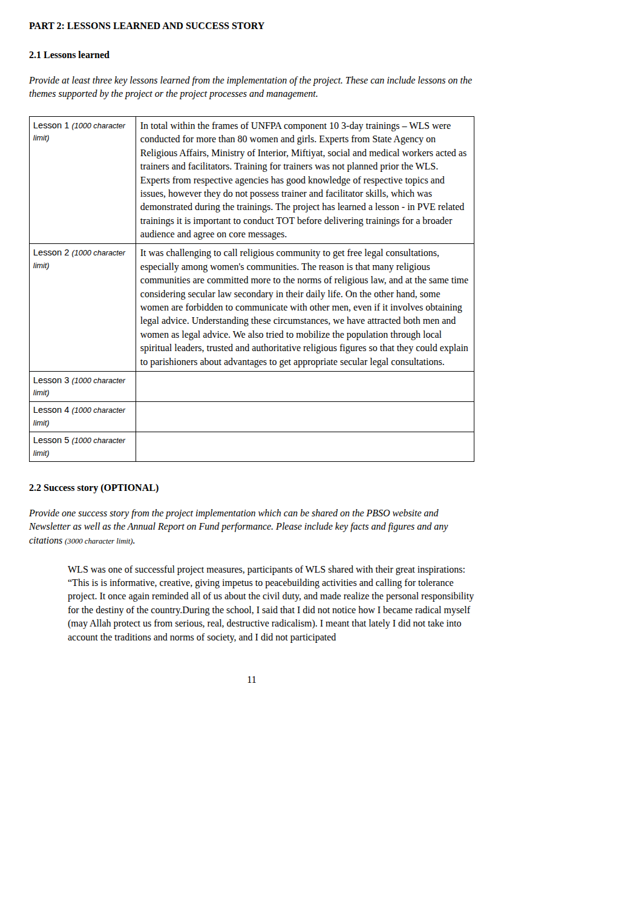PART 2: LESSONS LEARNED AND SUCCESS STORY
2.1 Lessons learned
Provide at least three key lessons learned from the implementation of the project. These can include lessons on the themes supported by the project or the project processes and management.
| Lesson 1 (1000 character limit) | In total within the frames of UNFPA component 10 3-day trainings – WLS were conducted for more than 80 women and girls. Experts from State Agency on Religious Affairs, Ministry of Interior, Miftiyat, social and medical workers acted as trainers and facilitators. Training for trainers was not planned prior the WLS. Experts from respective agencies has good knowledge of respective topics and issues, however they do not possess trainer and facilitator skills, which was demonstrated during the trainings. The project has learned a lesson - in PVE related trainings it is important to conduct TOT before delivering trainings for a broader audience and agree on core messages. |
| Lesson 2 (1000 character limit) | It was challenging to call religious community to get free legal consultations, especially among women's communities. The reason is that many religious communities are committed more to the norms of religious law, and at the same time considering secular law secondary in their daily life. On the other hand, some women are forbidden to communicate with other men, even if it involves obtaining legal advice. Understanding these circumstances, we have attracted both men and women as legal advice. We also tried to mobilize the population through local spiritual leaders, trusted and authoritative religious figures so that they could explain to parishioners about advantages to get appropriate secular legal consultations. |
| Lesson 3 (1000 character limit) | |
| Lesson 4 (1000 character limit) | |
| Lesson 5 (1000 character limit) | |
2.2 Success story (OPTIONAL)
Provide one success story from the project implementation which can be shared on the PBSO website and Newsletter as well as the Annual Report on Fund performance. Please include key facts and figures and any citations (3000 character limit).
WLS was one of successful project measures, participants of WLS shared with their great inspirations: “This is is informative, creative, giving impetus to peacebuilding activities and calling for tolerance project. It once again reminded all of us about the civil duty, and made realize the personal responsibility for the destiny of the country.During the school, I said that I did not notice how I became radical myself (may Allah protect us from serious, real, destructive radicalism). I meant that lately I did not take into account the traditions and norms of society, and I did not participated
11